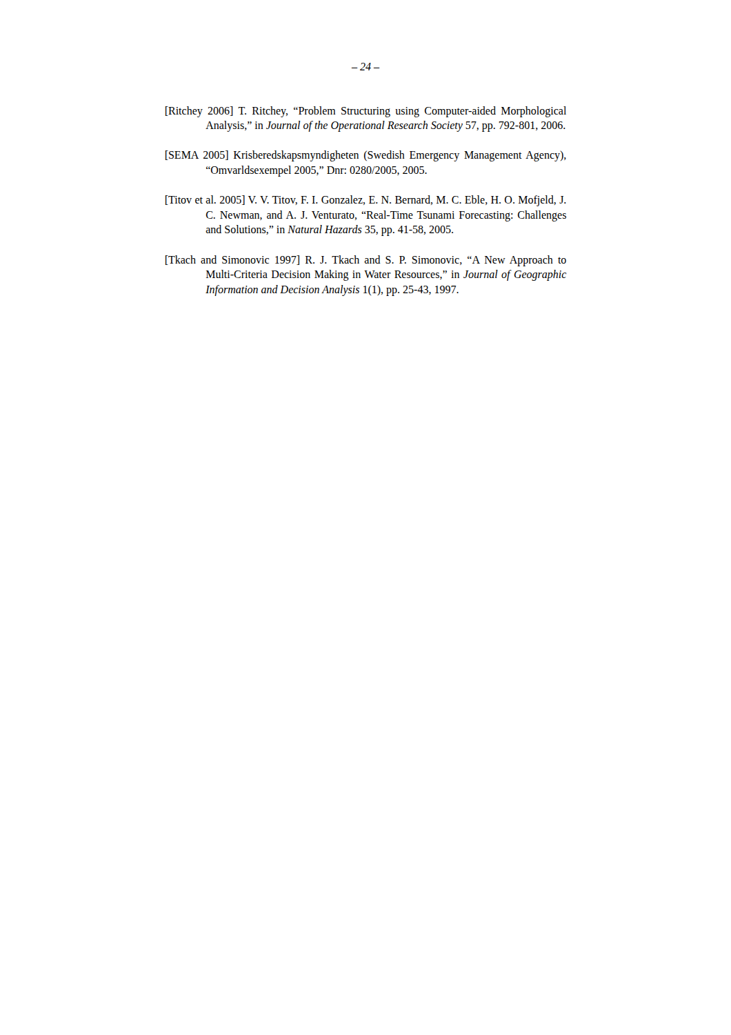– 24 –
[Ritchey 2006] T. Ritchey, “Problem Structuring using Computer-aided Morphological Analysis,” in Journal of the Operational Research Society 57, pp. 792-801, 2006.
[SEMA 2005] Krisberedskapsmyndigheten (Swedish Emergency Management Agency), “Omvarldsexempel 2005,” Dnr: 0280/2005, 2005.
[Titov et al. 2005] V. V. Titov, F. I. Gonzalez, E. N. Bernard, M. C. Eble, H. O. Mofjeld, J. C. Newman, and A. J. Venturato, “Real-Time Tsunami Forecasting: Challenges and Solutions,” in Natural Hazards 35, pp. 41-58, 2005.
[Tkach and Simonovic 1997] R. J. Tkach and S. P. Simonovic, “A New Approach to Multi-Criteria Decision Making in Water Resources,” in Journal of Geographic Information and Decision Analysis 1(1), pp. 25-43, 1997.